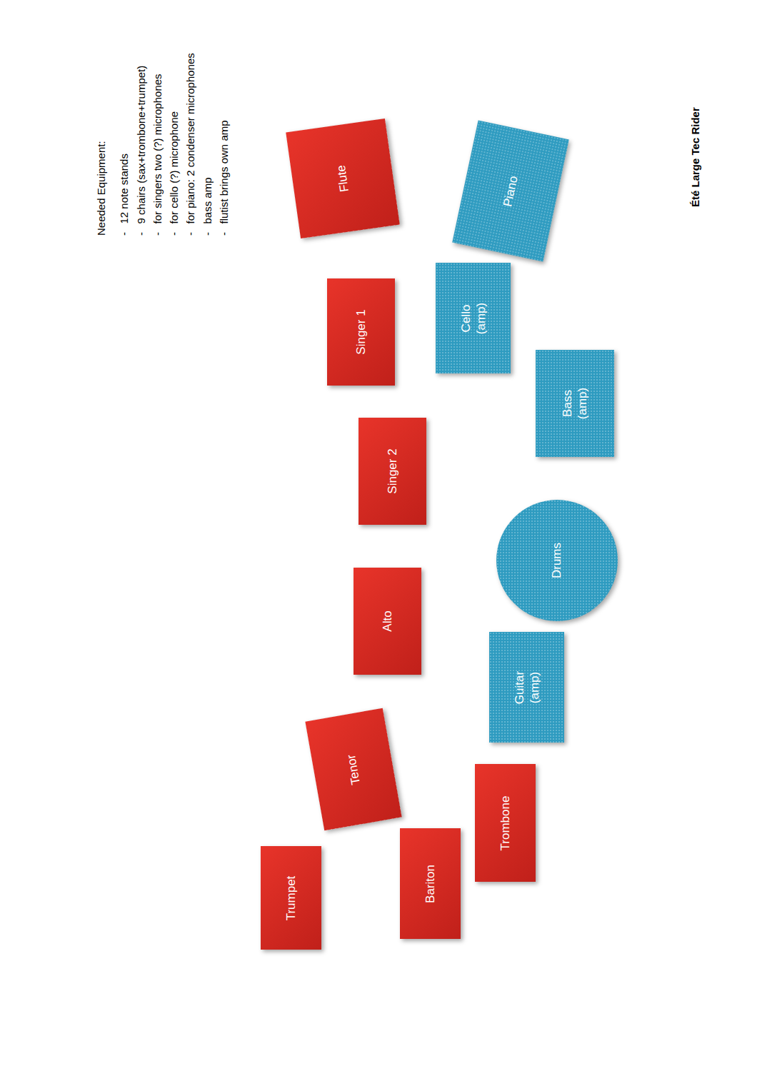Été Large Tec Rider
Needed Equipment:
12 note stands
9 chairs (sax+trombone+trumpet)
for singers two (?) microphones
for cello (?) microphone
for piano: 2 condenser microphones
bass amp
flutist brings own amp
Piano
Flute
Cello
(amp)
Singer 1
Bass
(amp)
Singer 2
Drums
Alto
Guitar
(amp)
Tenor
Trombone
Bariton
Trumpet